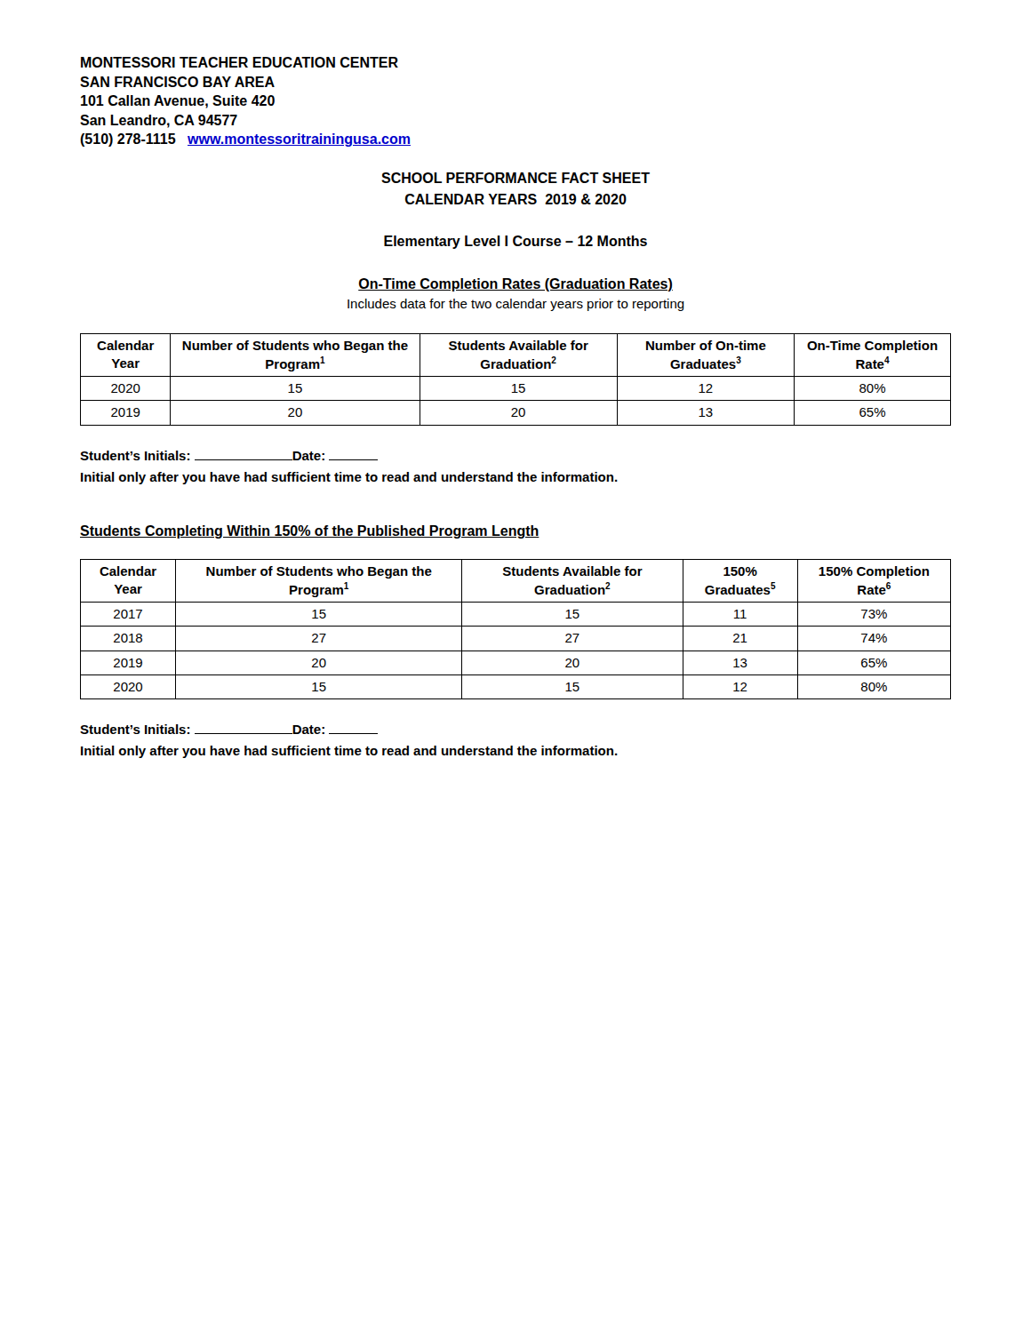MONTESSORI TEACHER EDUCATION CENTER
SAN FRANCISCO BAY AREA
101 Callan Avenue, Suite 420
San Leandro, CA 94577
(510) 278-1115 www.montessoritrainingusa.com
SCHOOL PERFORMANCE FACT SHEET
CALENDAR YEARS 2019 & 2020
Elementary Level I Course – 12 Months
On-Time Completion Rates (Graduation Rates)
Includes data for the two calendar years prior to reporting
| Calendar Year | Number of Students who Began the Program 1 | Students Available for Graduation 2 | Number of On-time Graduates 3 | On-Time Completion Rate 4 |
| --- | --- | --- | --- | --- |
| 2020 | 15 | 15 | 12 | 80% |
| 2019 | 20 | 20 | 13 | 65% |
Student’s Initials: Date:
Initial only after you have had sufficient time to read and understand the information.
Students Completing Within 150% of the Published Program Length
| Calendar Year | Number of Students who Began the Program 1 | Students Available for Graduation 2 | 150% Graduates 5 | 150% Completion Rate 6 |
| --- | --- | --- | --- | --- |
| 2017 | 15 | 15 | 11 | 73% |
| 2018 | 27 | 27 | 21 | 74% |
| 2019 | 20 | 20 | 13 | 65% |
| 2020 | 15 | 15 | 12 | 80% |
Student’s Initials: Date:
Initial only after you have had sufficient time to read and understand the information.